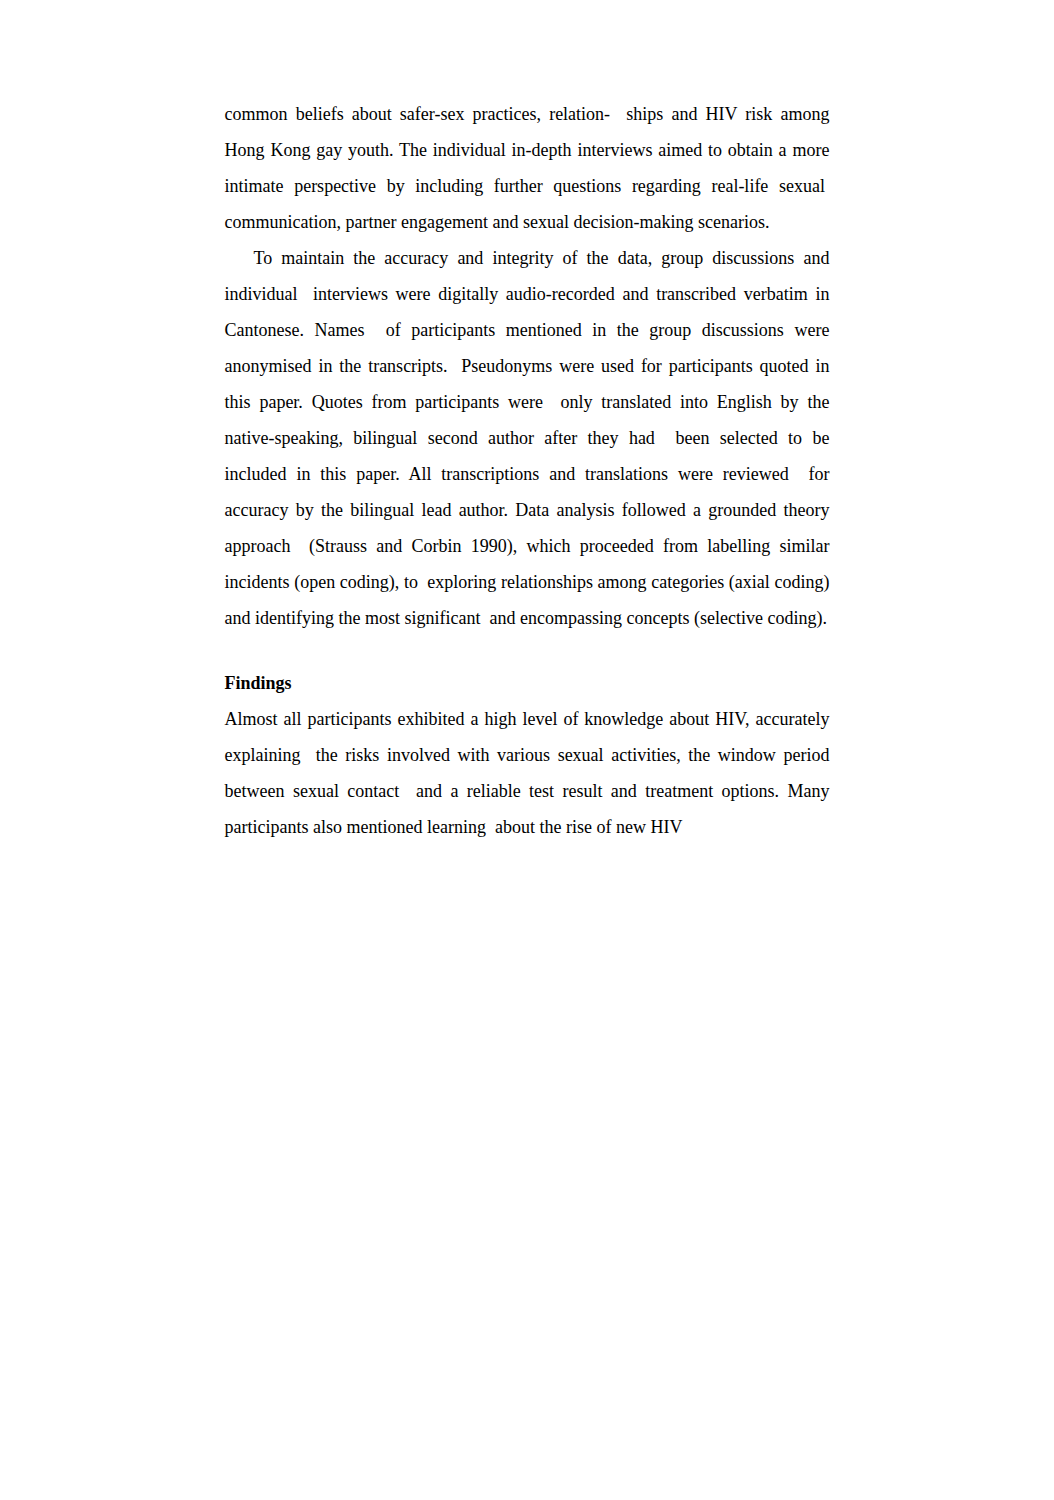common beliefs about safer-sex practices, relation- ships and HIV risk among Hong Kong gay youth. The individual in-depth interviews aimed to obtain a more intimate perspective by including further questions regarding real-life sexual communication, partner engagement and sexual decision-making scenarios.
To maintain the accuracy and integrity of the data, group discussions and individual interviews were digitally audio-recorded and transcribed verbatim in Cantonese. Names of participants mentioned in the group discussions were anonymised in the transcripts. Pseudonyms were used for participants quoted in this paper. Quotes from participants were only translated into English by the native-speaking, bilingual second author after they had been selected to be included in this paper. All transcriptions and translations were reviewed for accuracy by the bilingual lead author. Data analysis followed a grounded theory approach (Strauss and Corbin 1990), which proceeded from labelling similar incidents (open coding), to exploring relationships among categories (axial coding) and identifying the most significant and encompassing concepts (selective coding).
Findings
Almost all participants exhibited a high level of knowledge about HIV, accurately explaining the risks involved with various sexual activities, the window period between sexual contact and a reliable test result and treatment options. Many participants also mentioned learning about the rise of new HIV